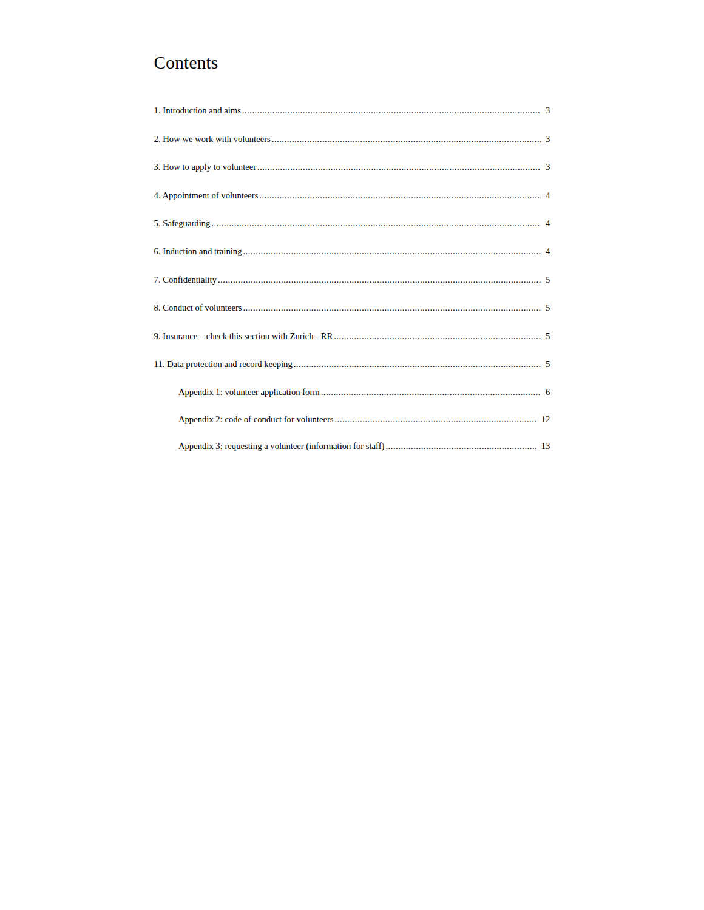Contents
1. Introduction and aims ................................................................................................................................................. 3
2. How we work with volunteers ..................................................................................................................... 3
3. How to apply to volunteer ............................................................................................................................. 3
4. Appointment of volunteers ............................................................................................................................ 4
5. Safeguarding ............................................................................................................................................... 4
6. Induction and training .................................................................................................................................. 4
7. Confidentiality ............................................................................................................................................. 5
8. Conduct of volunteers ................................................................................................................................... 5
9. Insurance – check this section with Zurich - RR ............................................................................................. 5
11. Data protection and record keeping ................................................................................................................. 5
Appendix 1: volunteer application form ....................................................................................................................... 6
Appendix 2: code of conduct for volunteers ............................................................................................................. 12
Appendix 3: requesting a volunteer (information for staff) ......................................................................................... 13